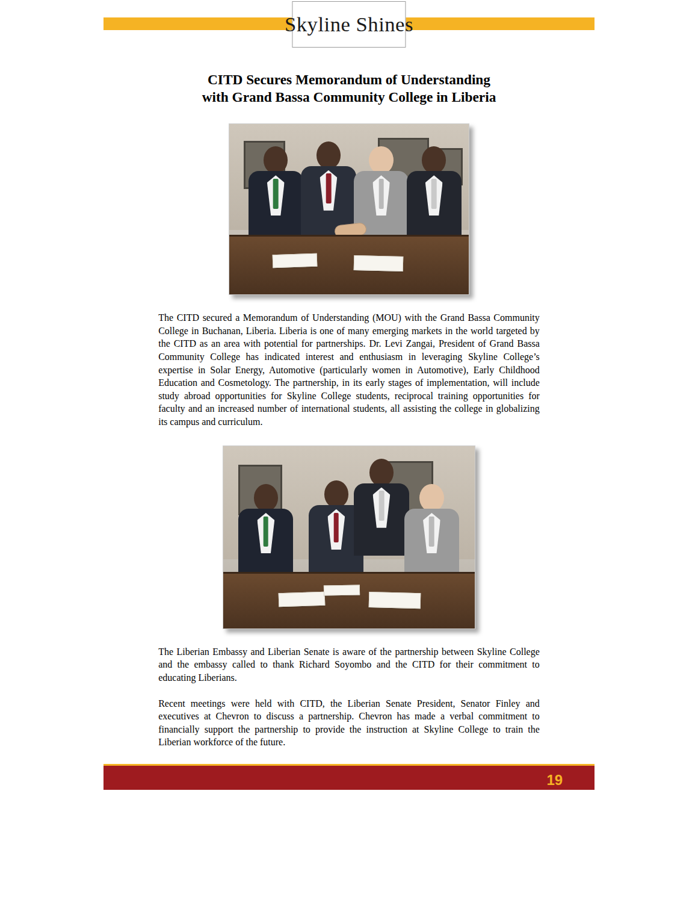Skyline Shines
CITD Secures Memorandum of Understanding
with Grand Bassa Community College in Liberia
The CITD secured a Memorandum of Understanding (MOU) with the Grand Bassa Community College in Buchanan, Liberia. Liberia is one of many emerging markets in the world targeted by the CITD as an area with potential for partnerships. Dr. Levi Zangai, President of Grand Bassa Community College has indicated interest and enthusiasm in leveraging Skyline College’s expertise in Solar Energy, Automotive (particularly women in Automotive), Early Childhood Education and Cosmetology. The partnership, in its early stages of implementation, will include study abroad opportunities for Skyline College students, reciprocal training opportunities for faculty and an increased number of international students, all assisting the college in globalizing its campus and curriculum.
The Liberian Embassy and Liberian Senate is aware of the partnership between Skyline College and the embassy called to thank Richard Soyombo and the CITD for their commitment to educating Liberians.
Recent meetings were held with CITD, the Liberian Senate President, Senator Finley and executives at Chevron to discuss a partnership. Chevron has made a verbal commitment to financially support the partnership to provide the instruction at Skyline College to train the Liberian workforce of the future.
19